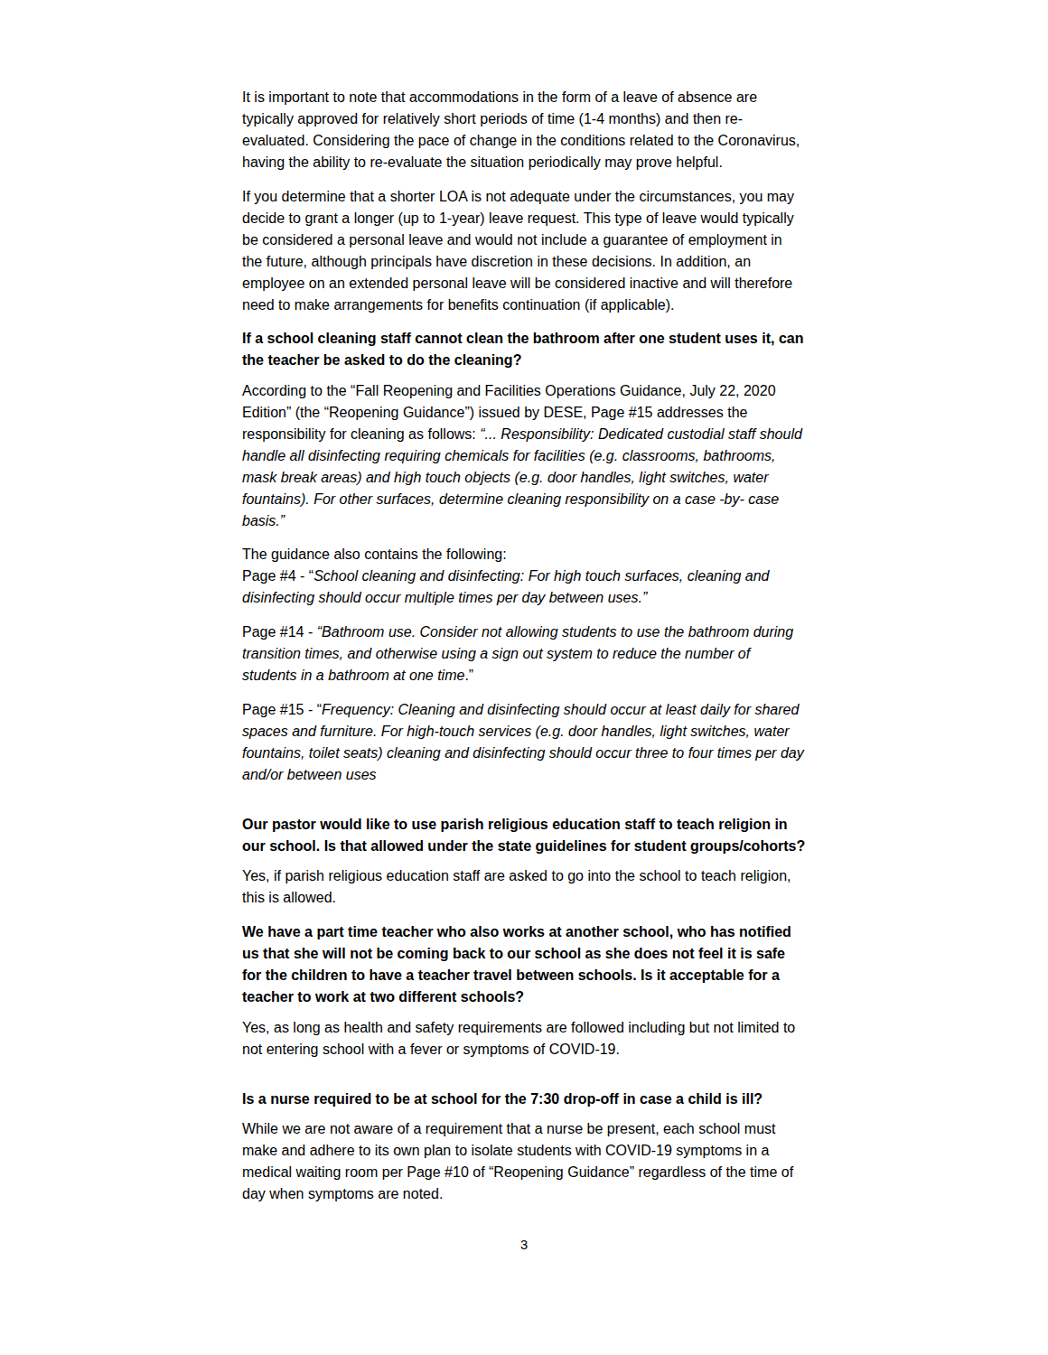It is important to note that accommodations in the form of a leave of absence are typically approved for relatively short periods of time (1-4 months) and then re-evaluated. Considering the pace of change in the conditions related to the Coronavirus, having the ability to re-evaluate the situation periodically may prove helpful.
If you determine that a shorter LOA is not adequate under the circumstances, you may decide to grant a longer (up to 1-year) leave request. This type of leave would typically be considered a personal leave and would not include a guarantee of employment in the future, although principals have discretion in these decisions. In addition, an employee on an extended personal leave will be considered inactive and will therefore need to make arrangements for benefits continuation (if applicable).
If a school cleaning staff cannot clean the bathroom after one student uses it, can the teacher be asked to do the cleaning?
According to the “Fall Reopening and Facilities Operations Guidance, July 22, 2020 Edition” (the “Reopening Guidance”) issued by DESE, Page #15 addresses the responsibility for cleaning as follows: “... Responsibility: Dedicated custodial staff should handle all disinfecting requiring chemicals for facilities (e.g. classrooms, bathrooms, mask break areas) and high touch objects (e.g. door handles, light switches, water fountains). For other surfaces, determine cleaning responsibility on a case -by- case basis.”
The guidance also contains the following:
Page #4 - “School cleaning and disinfecting: For high touch surfaces, cleaning and disinfecting should occur multiple times per day between uses.”
Page #14 - “Bathroom use. Consider not allowing students to use the bathroom during transition times, and otherwise using a sign out system to reduce the number of students in a bathroom at one time.”
Page #15 - “Frequency: Cleaning and disinfecting should occur at least daily for shared spaces and furniture. For high-touch services (e.g. door handles, light switches, water fountains, toilet seats) cleaning and disinfecting should occur three to four times per day and/or between uses
Our pastor would like to use parish religious education staff to teach religion in our school. Is that allowed under the state guidelines for student groups/cohorts?
Yes, if parish religious education staff are asked to go into the school to teach religion, this is allowed.
We have a part time teacher who also works at another school, who has notified us that she will not be coming back to our school as she does not feel it is safe for the children to have a teacher travel between schools. Is it acceptable for a teacher to work at two different schools?
Yes, as long as health and safety requirements are followed including but not limited to not entering school with a fever or symptoms of COVID-19.
Is a nurse required to be at school for the 7:30 drop-off in case a child is ill?
While we are not aware of a requirement that a nurse be present, each school must make and adhere to its own plan to isolate students with COVID-19 symptoms in a medical waiting room per Page #10 of “Reopening Guidance” regardless of the time of day when symptoms are noted.
3